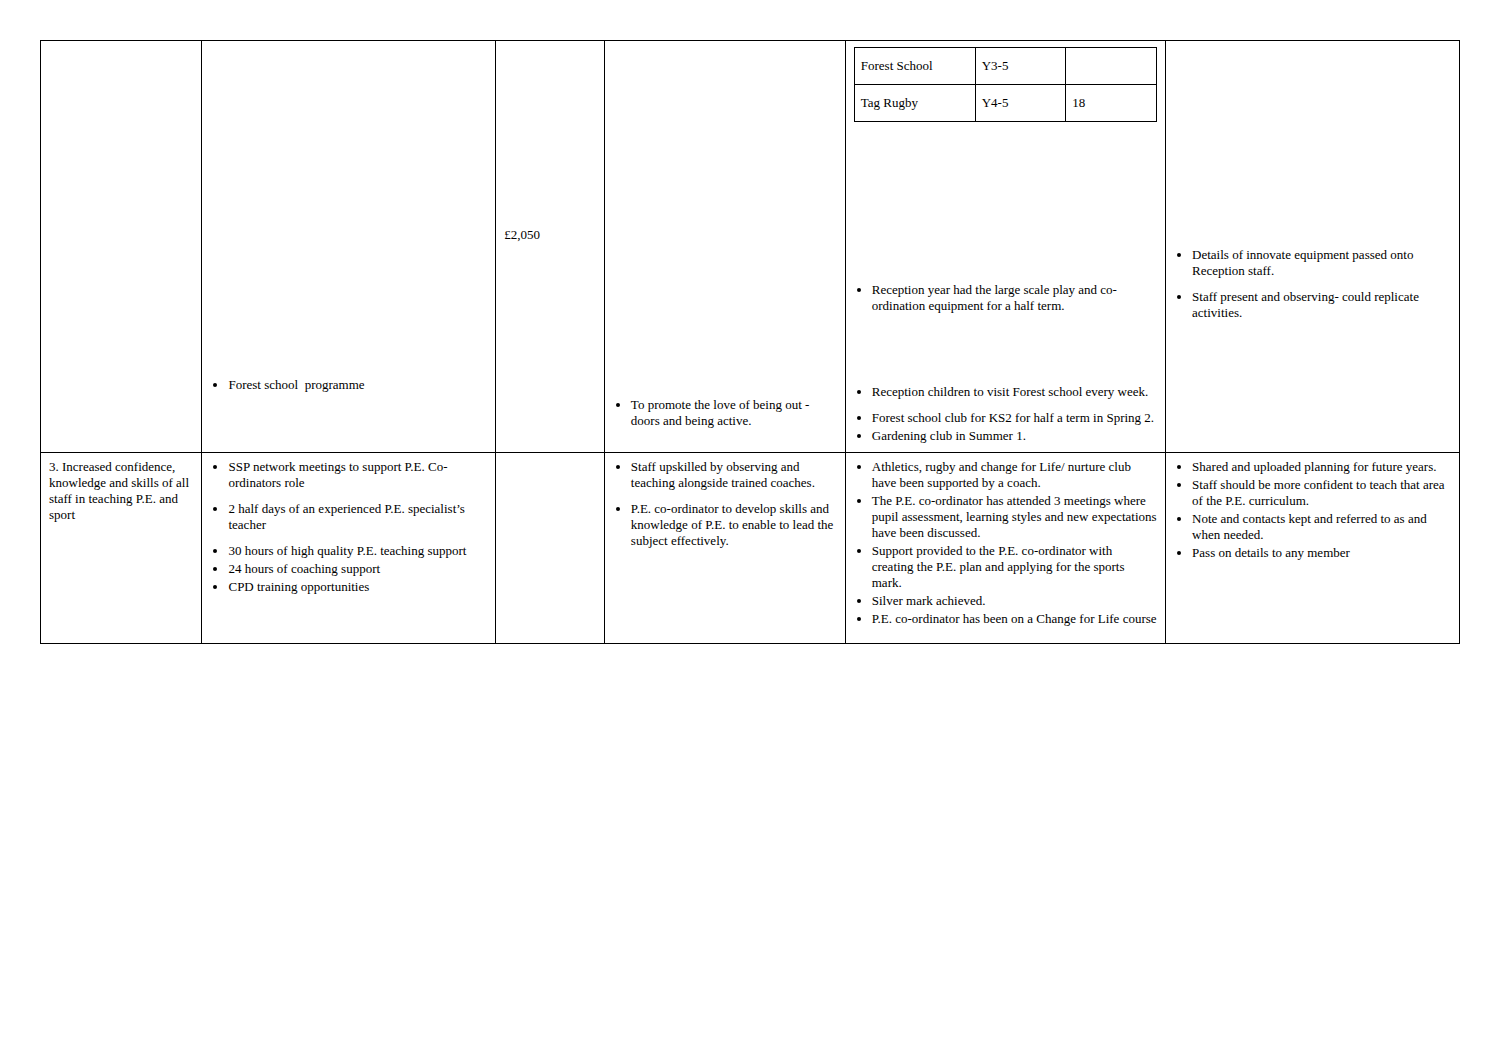| | Forest school programme | £2,050 | To promote the love of being out -doors and being active. | / Forest School / Y3-5 / / / Tag Rugby / Y4-5 / 18 / Reception year had the large scale play and co-ordination equipment for a half term. Reception children to visit Forest school every week. Forest school club for KS2 for half a term in Spring 2. Gardening club in Summer 1. | Details of innovate equipment passed onto Reception staff. Staff present and observing- could replicate activities. |
| 3. Increased confidence, knowledge and skills of all staff in teaching P.E. and sport | SSP network meetings to support P.E. Co-ordinators role 2 half days of an experienced P.E. specialist’s teacher 30 hours of high quality P.E. teaching support 24 hours of coaching support CPD training opportunities | | Staff upskilled by observing and teaching alongside trained coaches. P.E. co-ordinator to develop skills and knowledge of P.E. to enable to lead the subject effectively. | Athletics, rugby and change for Life/ nurture club have been supported by a coach. The P.E. co-ordinator has attended 3 meetings where pupil assessment, learning styles and new expectations have been discussed. Support provided to the P.E. co-ordinator with creating the P.E. plan and applying for the sports mark. Silver mark achieved. P.E. co-ordinator has been on a Change for Life course | Shared and uploaded planning for future years. Staff should be more confident to teach that area of the P.E. curriculum. Note and contacts kept and referred to as and when needed. Pass on details to any member |